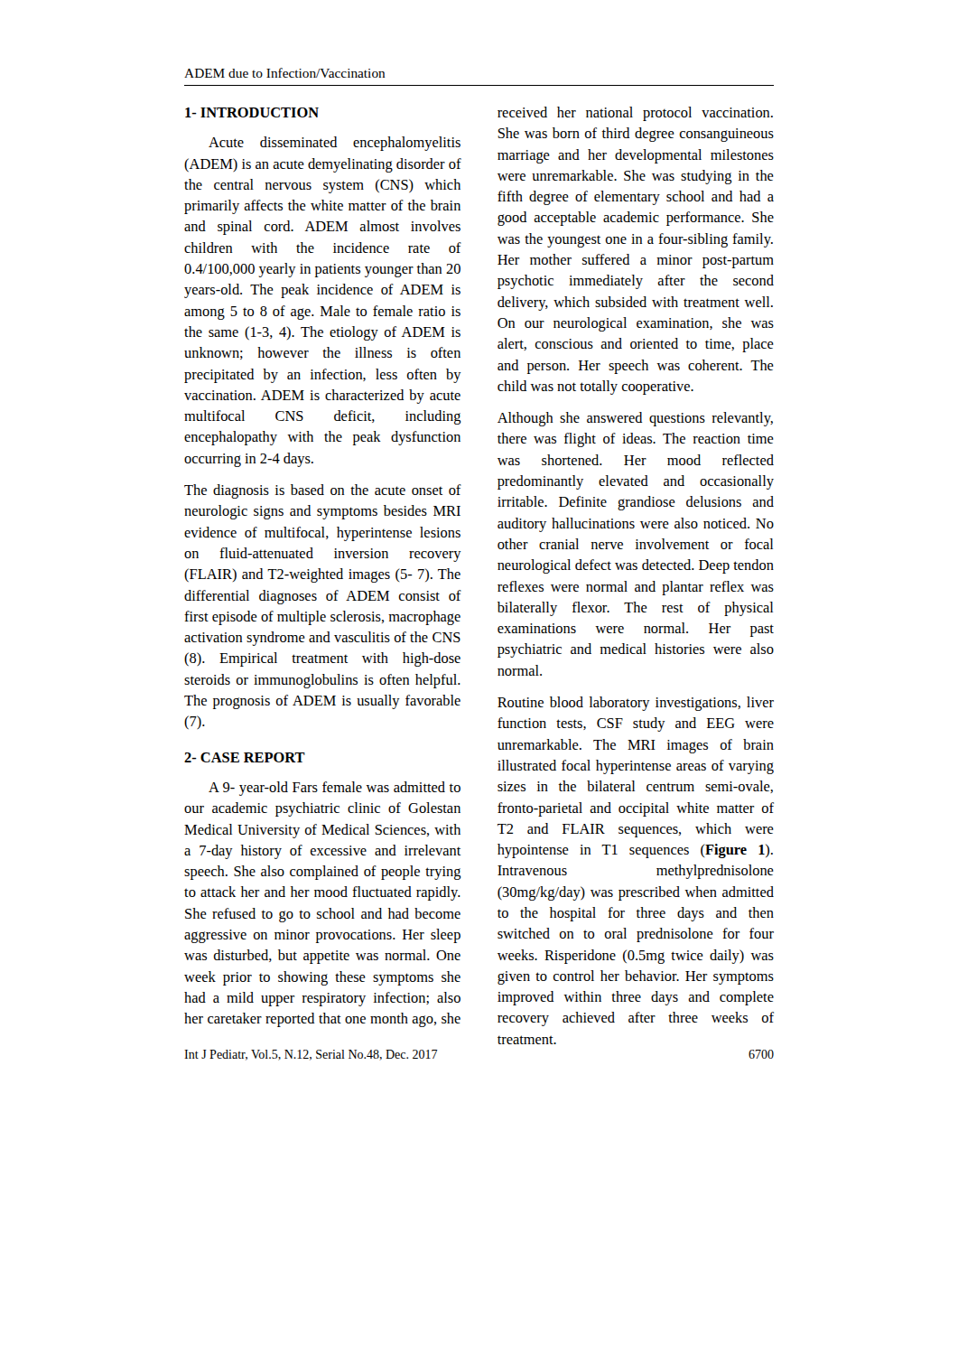ADEM due to Infection/Vaccination
1- Introduction
Acute disseminated encephalomyelitis (ADEM) is an acute demyelinating disorder of the central nervous system (CNS) which primarily affects the white matter of the brain and spinal cord. ADEM almost involves children with the incidence rate of 0.4/100,000 yearly in patients younger than 20 years-old. The peak incidence of ADEM is among 5 to 8 of age. Male to female ratio is the same (1-3, 4). The etiology of ADEM is unknown; however the illness is often precipitated by an infection, less often by vaccination. ADEM is characterized by acute multifocal CNS deficit, including encephalopathy with the peak dysfunction occurring in 2-4 days.
The diagnosis is based on the acute onset of neurologic signs and symptoms besides MRI evidence of multifocal, hyperintense lesions on fluid-attenuated inversion recovery (FLAIR) and T2-weighted images (5- 7). The differential diagnoses of ADEM consist of first episode of multiple sclerosis, macrophage activation syndrome and vasculitis of the CNS (8). Empirical treatment with high-dose steroids or immunoglobulins is often helpful. The prognosis of ADEM is usually favorable (7).
2- Case Report
A 9- year-old Fars female was admitted to our academic psychiatric clinic of Golestan Medical University of Medical Sciences, with a 7-day history of excessive and irrelevant speech. She also complained of people trying to attack her and her mood fluctuated rapidly. She refused to go to school and had become aggressive on minor provocations. Her sleep was disturbed, but appetite was normal. One week prior to showing these symptoms she had a mild upper respiratory infection; also her caretaker reported that one month ago, she received her national protocol vaccination. She was born of third degree consanguineous marriage and her developmental milestones were unremarkable. She was studying in the fifth degree of elementary school and had a good acceptable academic performance. She was the youngest one in a four-sibling family. Her mother suffered a minor post-partum psychotic immediately after the second delivery, which subsided with treatment well. On our neurological examination, she was alert, conscious and oriented to time, place and person. Her speech was coherent. The child was not totally cooperative.
Although she answered questions relevantly, there was flight of ideas. The reaction time was shortened. Her mood reflected predominantly elevated and occasionally irritable. Definite grandiose delusions and auditory hallucinations were also noticed. No other cranial nerve involvement or focal neurological defect was detected. Deep tendon reflexes were normal and plantar reflex was bilaterally flexor. The rest of physical examinations were normal. Her past psychiatric and medical histories were also normal.
Routine blood laboratory investigations, liver function tests, CSF study and EEG were unremarkable. The MRI images of brain illustrated focal hyperintense areas of varying sizes in the bilateral centrum semi-ovale, fronto-parietal and occipital white matter of T2 and FLAIR sequences, which were hypointense in T1 sequences (Figure 1). Intravenous methylprednisolone (30mg/kg/day) was prescribed when admitted to the hospital for three days and then switched on to oral prednisolone for four weeks. Risperidone (0.5mg twice daily) was given to control her behavior. Her symptoms improved within three days and complete recovery achieved after three weeks of treatment.
Int J Pediatr, Vol.5, N.12, Serial No.48, Dec. 2017 6700